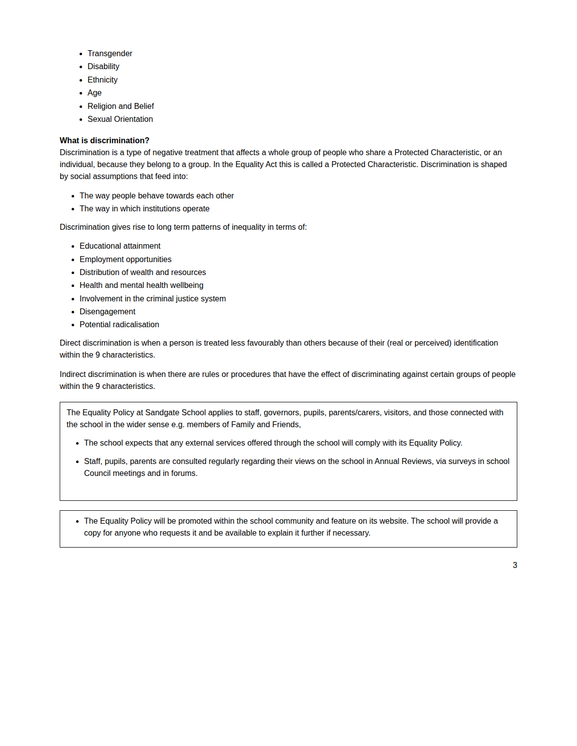Transgender
Disability
Ethnicity
Age
Religion and Belief
Sexual Orientation
What is discrimination?
Discrimination is a type of negative treatment that affects a whole group of people who share a Protected Characteristic, or an individual, because they belong to a group. In the Equality Act this is called a Protected Characteristic. Discrimination is shaped by social assumptions that feed into:
The way people behave towards each other
The way in which institutions operate
Discrimination gives rise to long term patterns of inequality in terms of:
Educational attainment
Employment opportunities
Distribution of wealth and resources
Health and mental health wellbeing
Involvement in the criminal justice system
Disengagement
Potential radicalisation
Direct discrimination is when a person is treated less favourably than others because of their (real or perceived) identification within the 9 characteristics.
Indirect discrimination is when there are rules or procedures that have the effect of discriminating against certain groups of people within the 9 characteristics.
The Equality Policy at Sandgate School applies to staff, governors, pupils, parents/carers, visitors, and those connected with the school in the wider sense e.g. members of Family and Friends,
The school expects that any external services offered through the school will comply with its Equality Policy.
Staff, pupils, parents are consulted regularly regarding their views on the school in Annual Reviews, via surveys in school Council meetings and in forums.
The Equality Policy will be promoted within the school community and feature on its website. The school will provide a copy for anyone who requests it and be available to explain it further if necessary.
3